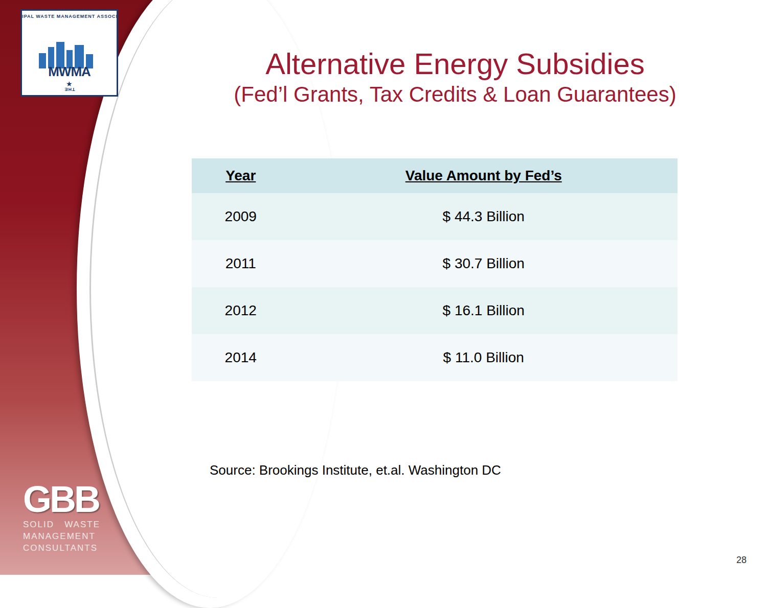MUNICIPAL WASTE MANAGEMENT ASSOCIATION THE
MWMA
★
Alternative Energy Subsidies
(Fed’l Grants, Tax Credits & Loan Guarantees)
| Year | Value Amount by Fed’s |
| --- | --- |
| 2009 | $ 44.3 Billion |
| 2011 | $ 30.7 Billion |
| 2012 | $ 16.1 Billion |
| 2014 | $ 11.0 Billion |
Source: Brookings Institute, et.al. Washington DC
GBB
SOLID WASTE MANAGEMENT CONSULTANTS
28